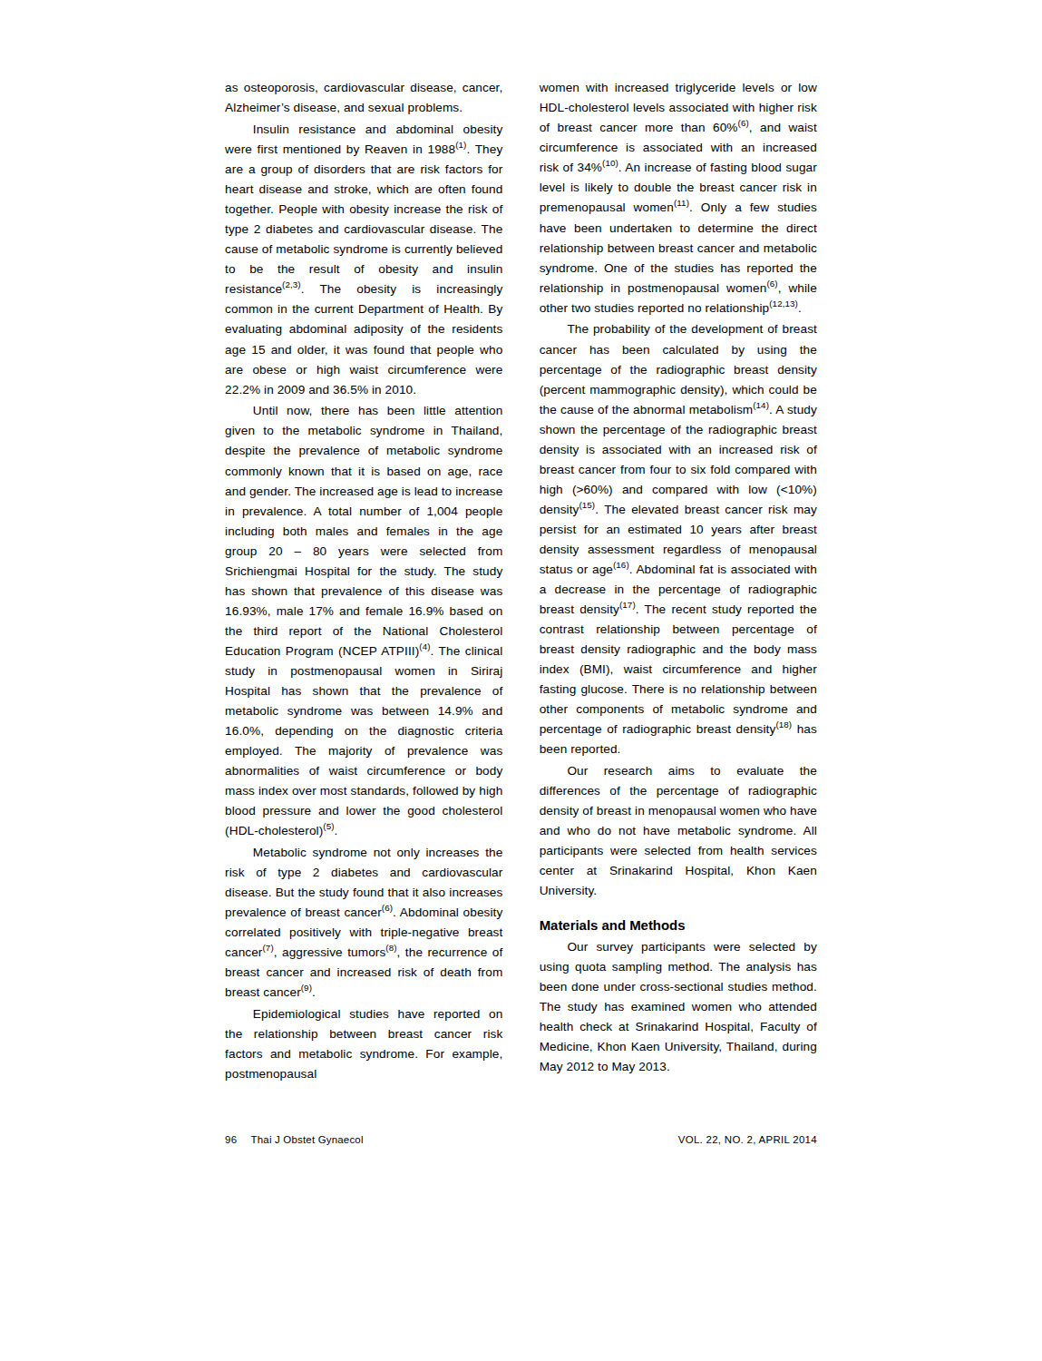as osteoporosis, cardiovascular disease, cancer, Alzheimer’s disease, and sexual problems.
Insulin resistance and abdominal obesity were first mentioned by Reaven in 1988(1). They are a group of disorders that are risk factors for heart disease and stroke, which are often found together. People with obesity increase the risk of type 2 diabetes and cardiovascular disease. The cause of metabolic syndrome is currently believed to be the result of obesity and insulin resistance(2,3). The obesity is increasingly common in the current Department of Health. By evaluating abdominal adiposity of the residents age 15 and older, it was found that people who are obese or high waist circumference were 22.2% in 2009 and 36.5% in 2010.
Until now, there has been little attention given to the metabolic syndrome in Thailand, despite the prevalence of metabolic syndrome commonly known that it is based on age, race and gender. The increased age is lead to increase in prevalence. A total number of 1,004 people including both males and females in the age group 20 – 80 years were selected from Srichiengmai Hospital for the study. The study has shown that prevalence of this disease was 16.93%, male 17% and female 16.9% based on the third report of the National Cholesterol Education Program (NCEP ATPIII)(4). The clinical study in postmenopausal women in Siriraj Hospital has shown that the prevalence of metabolic syndrome was between 14.9% and 16.0%, depending on the diagnostic criteria employed. The majority of prevalence was abnormalities of waist circumference or body mass index over most standards, followed by high blood pressure and lower the good cholesterol (HDL-cholesterol)(5).
Metabolic syndrome not only increases the risk of type 2 diabetes and cardiovascular disease. But the study found that it also increases prevalence of breast cancer(6). Abdominal obesity correlated positively with triple-negative breast cancer(7), aggressive tumors(8), the recurrence of breast cancer and increased risk of death from breast cancer(9).
Epidemiological studies have reported on the relationship between breast cancer risk factors and metabolic syndrome. For example, postmenopausal
women with increased triglyceride levels or low HDL-cholesterol levels associated with higher risk of breast cancer more than 60%(6), and waist circumference is associated with an increased risk of 34%(10). An increase of fasting blood sugar level is likely to double the breast cancer risk in premenopausal women(11). Only a few studies have been undertaken to determine the direct relationship between breast cancer and metabolic syndrome. One of the studies has reported the relationship in postmenopausal women(6), while other two studies reported no relationship(12,13).
The probability of the development of breast cancer has been calculated by using the percentage of the radiographic breast density (percent mammographic density), which could be the cause of the abnormal metabolism(14). A study shown the percentage of the radiographic breast density is associated with an increased risk of breast cancer from four to six fold compared with high (>60%) and compared with low (<10%) density(15). The elevated breast cancer risk may persist for an estimated 10 years after breast density assessment regardless of menopausal status or age(16). Abdominal fat is associated with a decrease in the percentage of radiographic breast density(17). The recent study reported the contrast relationship between percentage of breast density radiographic and the body mass index (BMI), waist circumference and higher fasting glucose. There is no relationship between other components of metabolic syndrome and percentage of radiographic breast density(18) has been reported.
Our research aims to evaluate the differences of the percentage of radiographic density of breast in menopausal women who have and who do not have metabolic syndrome. All participants were selected from health services center at Srinakarind Hospital, Khon Kaen University.
Materials and Methods
Our survey participants were selected by using quota sampling method. The analysis has been done under cross-sectional studies method. The study has examined women who attended health check at Srinakarind Hospital, Faculty of Medicine, Khon Kaen University, Thailand, during May 2012 to May 2013.
96 Thai J Obstet Gynaecol
VOL. 22, NO. 2, APRIL 2014